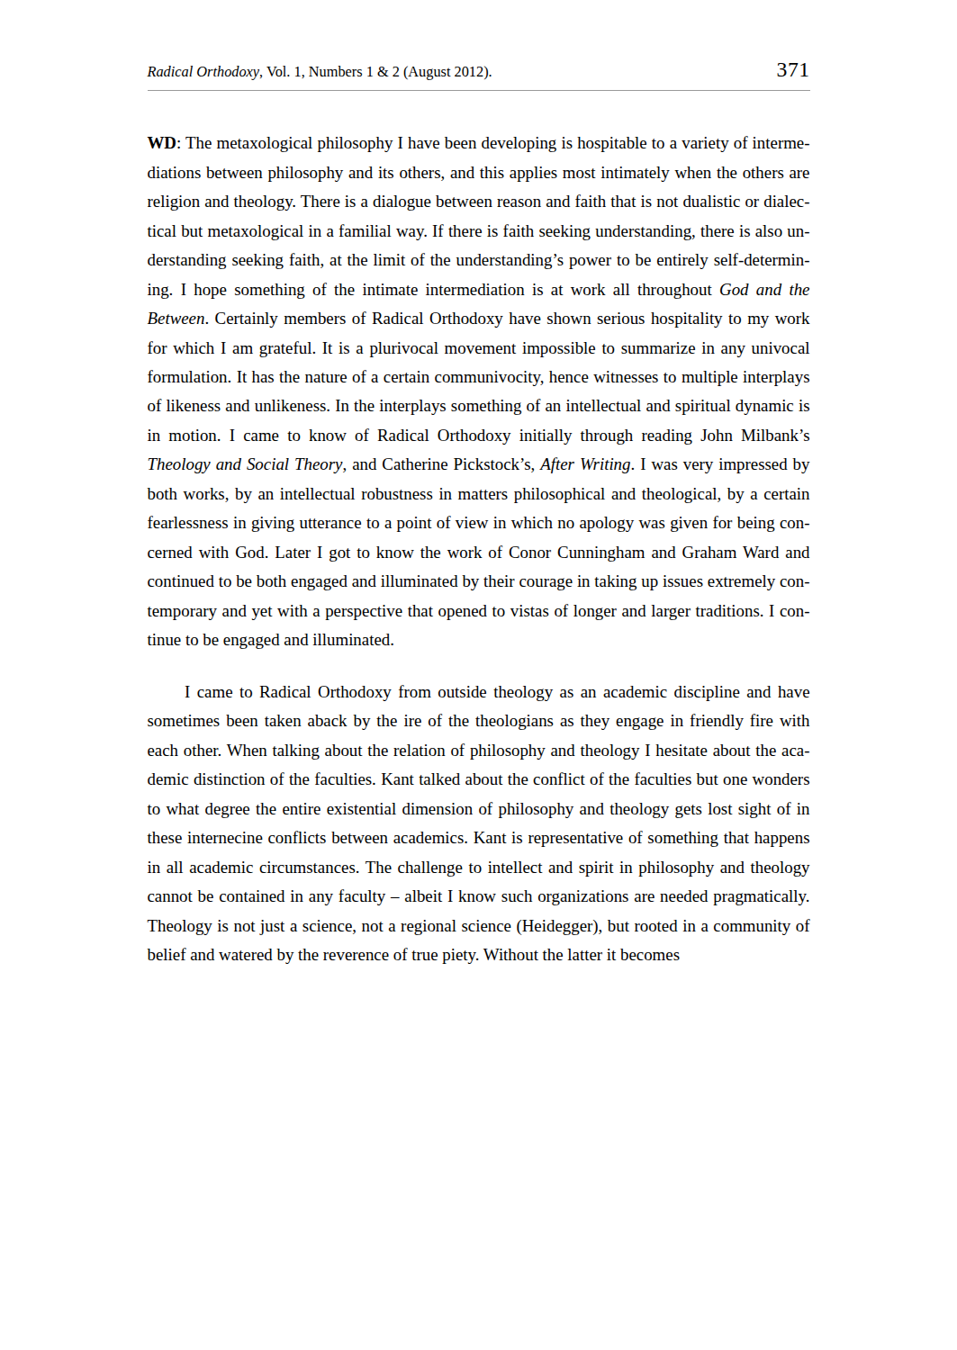Radical Orthodoxy, Vol. 1, Numbers 1 & 2 (August 2012). 371
WD: The metaxological philosophy I have been developing is hospitable to a variety of intermediations between philosophy and its others, and this applies most intimately when the others are religion and theology. There is a dialogue between reason and faith that is not dualistic or dialectical but metaxological in a familial way. If there is faith seeking understanding, there is also understanding seeking faith, at the limit of the understanding’s power to be entirely self-determining. I hope something of the intimate intermediation is at work all throughout God and the Between. Certainly members of Radical Orthodoxy have shown serious hospitality to my work for which I am grateful. It is a plurivocal movement impossible to summarize in any univocal formulation. It has the nature of a certain communivocity, hence witnesses to multiple interplays of likeness and unlikeness. In the interplays something of an intellectual and spiritual dynamic is in motion. I came to know of Radical Orthodoxy initially through reading John Milbank’s Theology and Social Theory, and Catherine Pickstock’s, After Writing. I was very impressed by both works, by an intellectual robustness in matters philosophical and theological, by a certain fearlessness in giving utterance to a point of view in which no apology was given for being concerned with God. Later I got to know the work of Conor Cunningham and Graham Ward and continued to be both engaged and illuminated by their courage in taking up issues extremely contemporary and yet with a perspective that opened to vistas of longer and larger traditions. I continue to be engaged and illuminated.
I came to Radical Orthodoxy from outside theology as an academic discipline and have sometimes been taken aback by the ire of the theologians as they engage in friendly fire with each other. When talking about the relation of philosophy and theology I hesitate about the academic distinction of the faculties. Kant talked about the conflict of the faculties but one wonders to what degree the entire existential dimension of philosophy and theology gets lost sight of in these internecine conflicts between academics. Kant is representative of something that happens in all academic circumstances. The challenge to intellect and spirit in philosophy and theology cannot be contained in any faculty – albeit I know such organizations are needed pragmatically. Theology is not just a science, not a regional science (Heidegger), but rooted in a community of belief and watered by the reverence of true piety. Without the latter it becomes